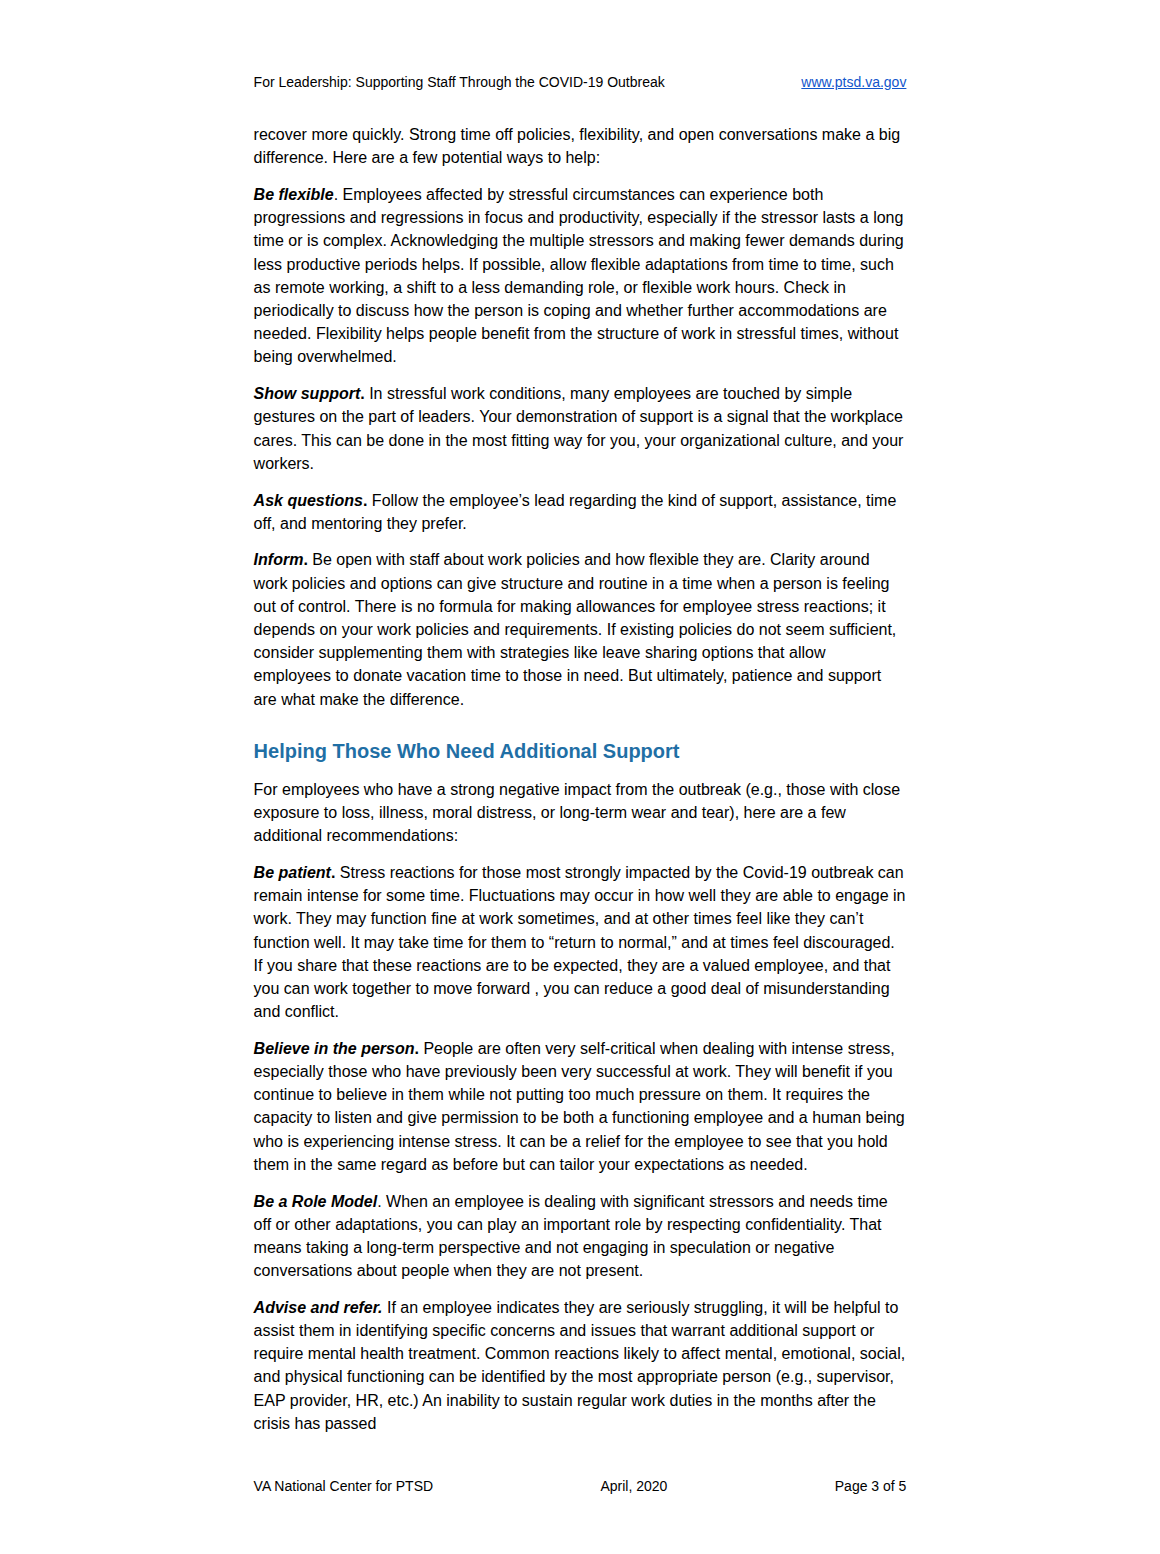For Leadership: Supporting Staff Through the COVID-19 Outbreak www.ptsd.va.gov
recover more quickly. Strong time off policies, flexibility, and open conversations make a big difference. Here are a few potential ways to help:
Be flexible. Employees affected by stressful circumstances can experience both progressions and regressions in focus and productivity, especially if the stressor lasts a long time or is complex. Acknowledging the multiple stressors and making fewer demands during less productive periods helps. If possible, allow flexible adaptations from time to time, such as remote working, a shift to a less demanding role, or flexible work hours. Check in periodically to discuss how the person is coping and whether further accommodations are needed. Flexibility helps people benefit from the structure of work in stressful times, without being overwhelmed.
Show support. In stressful work conditions, many employees are touched by simple gestures on the part of leaders. Your demonstration of support is a signal that the workplace cares. This can be done in the most fitting way for you, your organizational culture, and your workers.
Ask questions. Follow the employee’s lead regarding the kind of support, assistance, time off, and mentoring they prefer.
Inform. Be open with staff about work policies and how flexible they are. Clarity around work policies and options can give structure and routine in a time when a person is feeling out of control. There is no formula for making allowances for employee stress reactions; it depends on your work policies and requirements. If existing policies do not seem sufficient, consider supplementing them with strategies like leave sharing options that allow employees to donate vacation time to those in need. But ultimately, patience and support are what make the difference.
Helping Those Who Need Additional Support
For employees who have a strong negative impact from the outbreak (e.g., those with close exposure to loss, illness, moral distress, or long-term wear and tear), here are a few additional recommendations:
Be patient. Stress reactions for those most strongly impacted by the Covid-19 outbreak can remain intense for some time. Fluctuations may occur in how well they are able to engage in work. They may function fine at work sometimes, and at other times feel like they can’t function well. It may take time for them to “return to normal,” and at times feel discouraged. If you share that these reactions are to be expected, they are a valued employee, and that you can work together to move forward , you can reduce a good deal of misunderstanding and conflict.
Believe in the person. People are often very self-critical when dealing with intense stress, especially those who have previously been very successful at work. They will benefit if you continue to believe in them while not putting too much pressure on them. It requires the capacity to listen and give permission to be both a functioning employee and a human being who is experiencing intense stress. It can be a relief for the employee to see that you hold them in the same regard as before but can tailor your expectations as needed.
Be a Role Model. When an employee is dealing with significant stressors and needs time off or other adaptations, you can play an important role by respecting confidentiality. That means taking a long-term perspective and not engaging in speculation or negative conversations about people when they are not present.
Advise and refer. If an employee indicates they are seriously struggling, it will be helpful to assist them in identifying specific concerns and issues that warrant additional support or require mental health treatment. Common reactions likely to affect mental, emotional, social, and physical functioning can be identified by the most appropriate person (e.g., supervisor, EAP provider, HR, etc.) An inability to sustain regular work duties in the months after the crisis has passed
VA National Center for PTSD April, 2020 Page 3 of 5